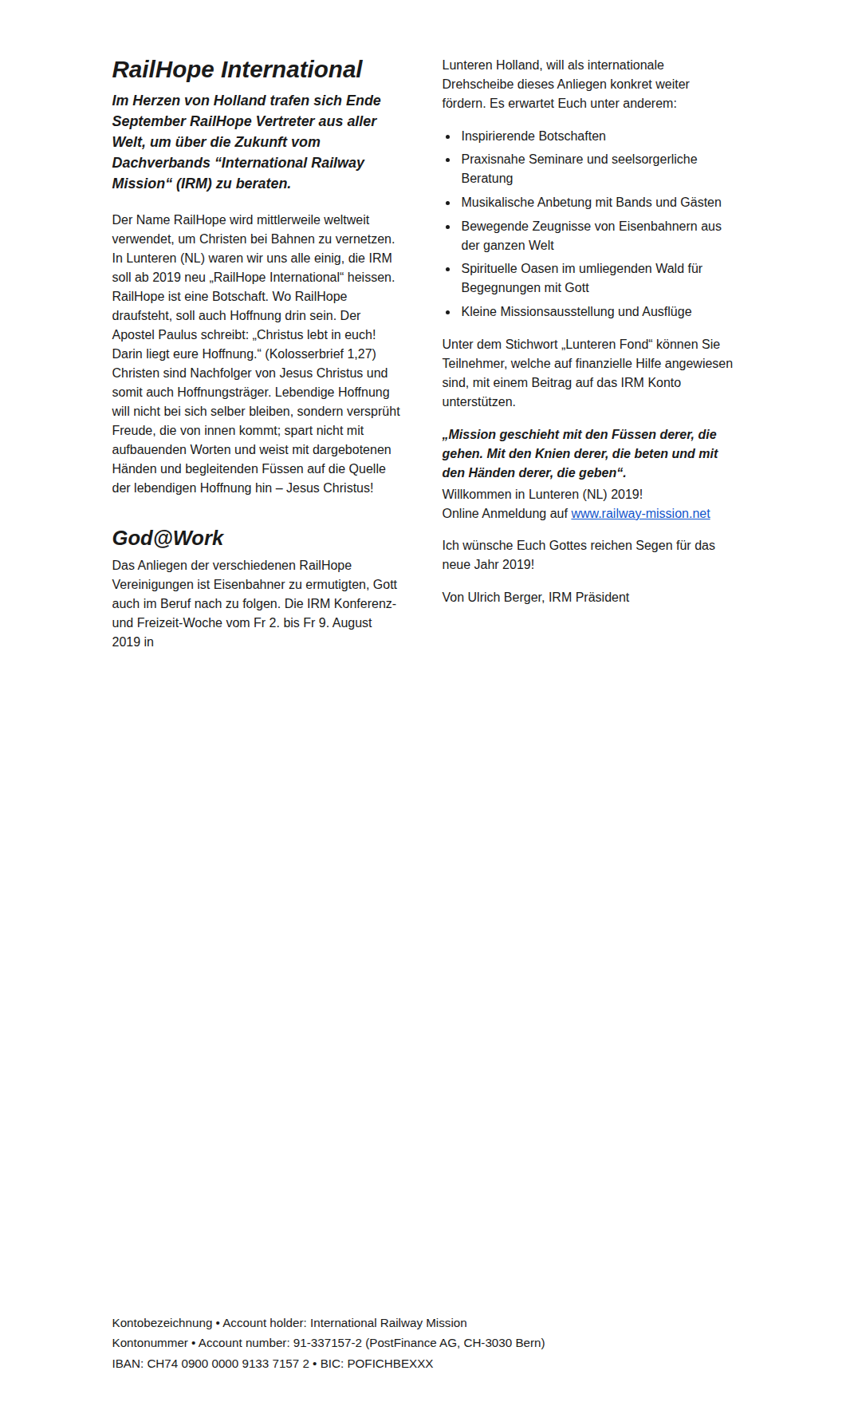RailHope International
Im Herzen von Holland trafen sich Ende September RailHope Vertreter aus aller Welt, um über die Zukunft vom Dachverbands “International Railway Mission“ (IRM) zu beraten.
Der Name RailHope wird mittlerweile weltweit verwendet, um Christen bei Bahnen zu vernetzen. In Lunteren (NL) waren wir uns alle einig, die IRM soll ab 2019 neu „RailHope International“ heissen. RailHope ist eine Botschaft. Wo RailHope draufsteht, soll auch Hoffnung drin sein. Der Apostel Paulus schreibt: „Christus lebt in euch! Darin liegt eure Hoffnung.“ (Kolosserbrief 1,27) Christen sind Nachfolger von Jesus Christus und somit auch Hoffnungsträger. Lebendige Hoffnung will nicht bei sich selber bleiben, sondern versprüht Freude, die von innen kommt; spart nicht mit aufbauenden Worten und weist mit dargebotenen Händen und begleitenden Füssen auf die Quelle der lebendigen Hoffnung hin – Jesus Christus!
God@Work
Das Anliegen der verschiedenen RailHope Vereinigungen ist Eisenbahner zu ermutigten, Gott auch im Beruf nach zu folgen. Die IRM Konferenz- und Freizeit-Woche vom Fr 2. bis Fr 9. August 2019 in
Lunteren Holland, will als internationale Drehscheibe dieses Anliegen konkret weiter fördern. Es erwartet Euch unter anderem:
Inspirierende Botschaften
Praxisnahe Seminare und seelsorgerliche Beratung
Musikalische Anbetung mit Bands und Gästen
Bewegende Zeugnisse von Eisenbahnern aus der ganzen Welt
Spirituelle Oasen im umliegenden Wald für Begegnungen mit Gott
Kleine Missionsausstellung und Ausflüge
Unter dem Stichwort „Lunteren Fond“ können Sie Teilnehmer, welche auf finanzielle Hilfe angewiesen sind, mit einem Beitrag auf das IRM Konto unterstützen.
„Mission geschieht mit den Füssen derer, die gehen. Mit den Knien derer, die beten und mit den Händen derer, die geben“.
Willkommen in Lunteren (NL) 2019!
Online Anmeldung auf www.railway-mission.net
Ich wünsche Euch Gottes reichen Segen für das neue Jahr 2019!
Von Ulrich Berger, IRM Präsident
Kontobezeichnung • Account holder: International Railway Mission
Kontonummer • Account number: 91-337157-2 (PostFinance AG, CH-3030 Bern)
IBAN: CH74 0900 0000 9133 7157 2 • BIC: POFICHBEXXX